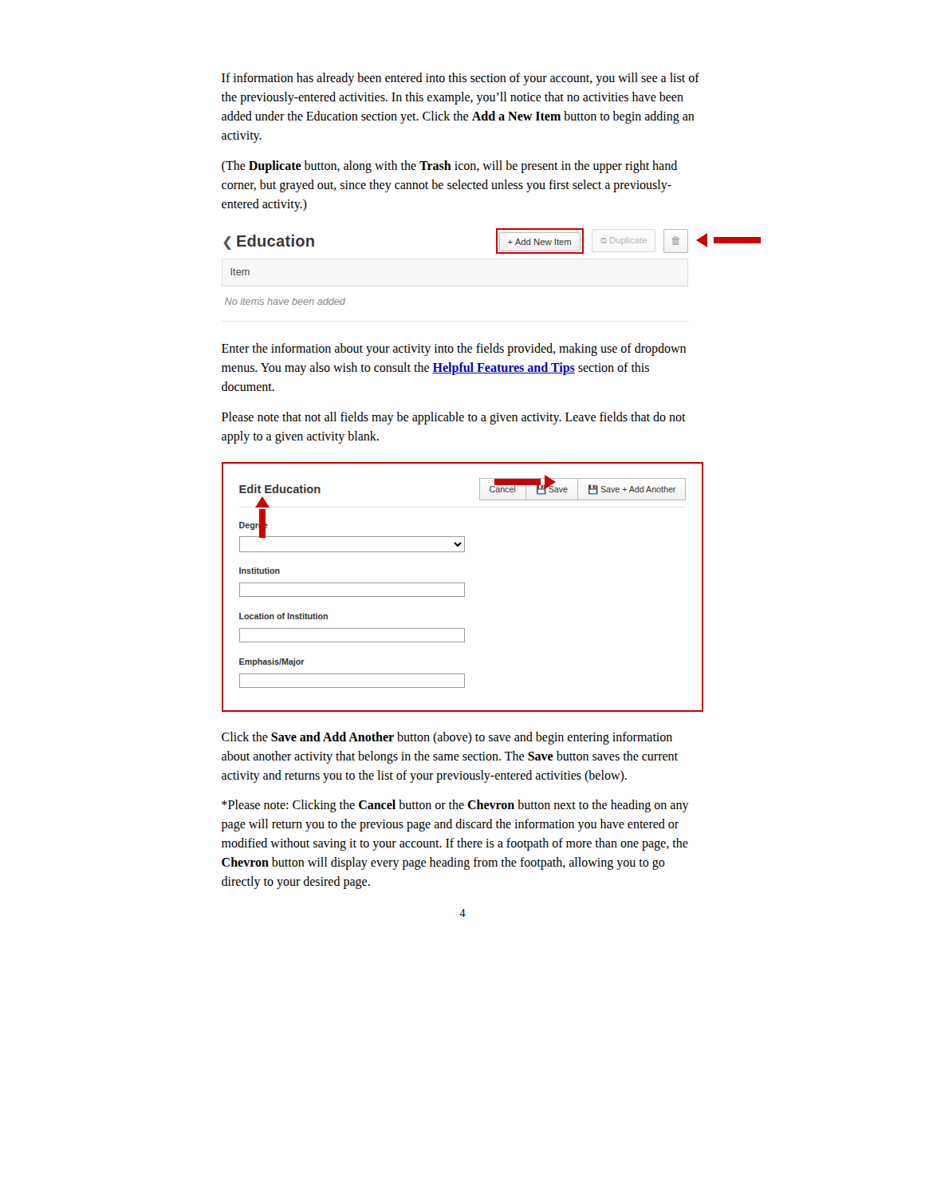If information has already been entered into this section of your account, you will see a list of the previously-entered activities. In this example, you’ll notice that no activities have been added under the Education section yet. Click the Add a New Item button to begin adding an activity.
(The Duplicate button, along with the Trash icon, will be present in the upper right hand corner, but grayed out, since they cannot be selected unless you first select a previously-entered activity.)
❮Education
+ Add New Item ⧉ Duplicate 🗑
Item
No items have been added
Enter the information about your activity into the fields provided, making use of dropdown menus. You may also wish to consult the Helpful Features and Tips section of this document.
Please note that not all fields may be applicable to a given activity. Leave fields that do not apply to a given activity blank.
Edit Education
Cancel 💾 Save 💾 Save + Add Another
Degree
Institution
Location of Institution
Emphasis/Major
Click the Save and Add Another button (above) to save and begin entering information about another activity that belongs in the same section. The Save button saves the current activity and returns you to the list of your previously-entered activities (below).
*Please note: Clicking the Cancel button or the Chevron button next to the heading on any page will return you to the previous page and discard the information you have entered or modified without saving it to your account. If there is a footpath of more than one page, the Chevron button will display every page heading from the footpath, allowing you to go directly to your desired page.
4